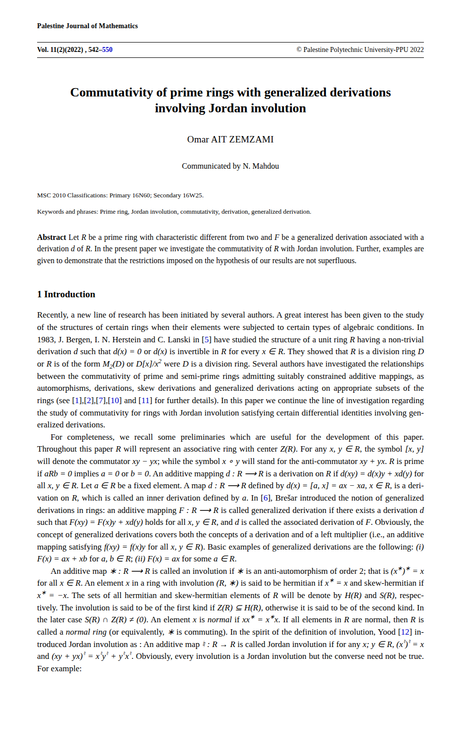Palestine Journal of Mathematics
Vol. 11(2)(2022) , 542–550 © Palestine Polytechnic University-PPU 2022
Commutativity of prime rings with generalized derivations
involving Jordan involution
Omar AIT ZEMZAMI
Communicated by N. Mahdou
MSC 2010 Classifications: Primary 16N60; Secondary 16W25.
Keywords and phrases: Prime ring, Jordan involution, commutativity, derivation, generalized derivation.
Abstract Let R be a prime ring with characteristic different from two and F be a generalized derivation associated with a derivation d of R. In the present paper we investigate the commutativity of R with Jordan involution. Further, examples are given to demonstrate that the restrictions imposed on the hypothesis of our results are not superfluous.
1 Introduction
Recently, a new line of research has been initiated by several authors. A great interest has been given to the study of the structures of certain rings when their elements were subjected to certain types of algebraic conditions. In 1983, J. Bergen, I. N. Herstein and C. Lanski in [5] have studied the structure of a unit ring R having a non-trivial derivation d such that d(x) = 0 or d(x) is invertible in R for every x ∈ R. They showed that R is a division ring D or R is of the form M2(D) or D[x]/x2 were D is a division ring. Several authors have investigated the relationships between the commutativity of prime and semi-prime rings admitting suitably constrained additive mappings, as automorphisms, derivations, skew derivations and generalized derivations acting on appropriate subsets of the rings (see [1],[2],[7],[10] and [11] for further details). In this paper we continue the line of investigation regarding the study of commutativity for rings with Jordan involution satisfying certain differential identities involving generalized derivations.
For completeness, we recall some preliminaries which are useful for the development of this paper. Throughout this paper R will represent an associative ring with center Z(R). For any x, y ∈ R, the symbol [x, y] will denote the commutator xy − yx; while the symbol x ∘ y will stand for the anti-commutator xy + yx. R is prime if aRb = 0 implies a = 0 or b = 0. An additive mapping d : R ⟶ R is a derivation on R if d(xy) = d(x)y + xd(y) for all x, y ∈ R. Let a ∈ R be a fixed element. A map d : R ⟶ R defined by d(x) = [a, x] = ax − xa, x ∈ R, is a derivation on R, which is called an inner derivation defined by a. In [6], Brešar introduced the notion of generalized derivations in rings: an additive mapping F : R ⟶ R is called generalized derivation if there exists a derivation d such that F(xy) = F(x)y + xd(y) holds for all x, y ∈ R, and d is called the associated derivation of F. Obviously, the concept of generalized derivations covers both the concepts of a derivation and of a left multiplier (i.e., an additive mapping satisfying f(xy) = f(x)y for all x, y ∈ R). Basic examples of generalized derivations are the following: (i) F(x) = ax + xb for a, b ∈ R; (ii) F(x) = ax for some a ∈ R.
An additive map ∗ : R ⟶ R is called an involution if ∗ is an anti-automorphism of order 2; that is (x∗)∗ = x for all x ∈ R. An element x in a ring with involution (R, ∗) is said to be hermitian if x∗ = x and skew-hermitian if x∗ = −x. The sets of all hermitian and skew-hermitian elements of R will be denote by H(R) and S(R), respectively. The involution is said to be of the first kind if Z(R) ⊆ H(R), otherwise it is said to be of the second kind. In the later case S(R) ∩ Z(R) ≠ (0). An element x is normal if xx∗ = x∗x. If all elements in R are normal, then R is called a normal ring (or equivalently, ∗ is commuting). In the spirit of the definition of involution, Yood [12] introduced Jordan involution as : An additive map ♮ : R → R is called Jordan involution if for any x; y ∈ R, (x♮)♮ = x and (xy + yx)♮ = x♮y♮ + y♮x♮. Obviously, every involution is a Jordan involution but the converse need not be true. For example: